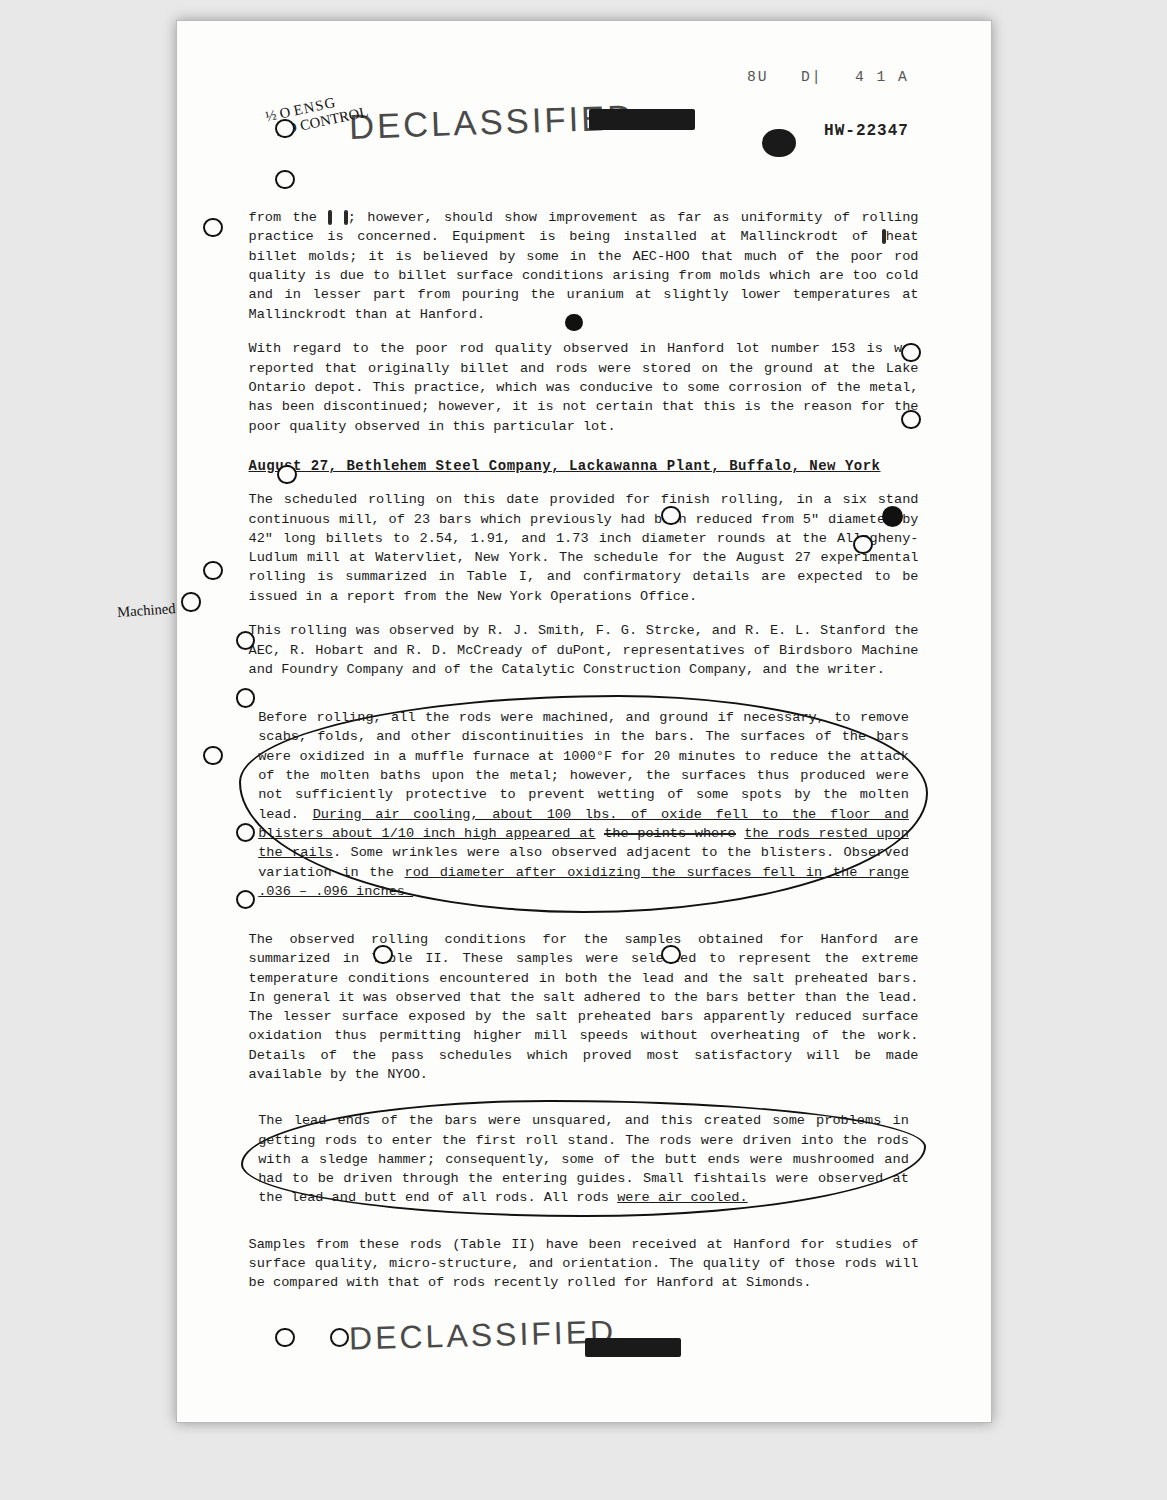8U D| 4 1 A
HW‑22347
DECLASSIFIED
½ O E N S G
AO CONTROL
from the ​​​​​​​​​​​​ ​​​​​​​​​​; however, should show improvement as far as uniformity of rolling practice is concerned. Equipment is being installed at Mallinckrodt of ​​​​​ heat billet molds; it is believed by some in the AEC‑HOO that much of the poor rod quality is due to billet surface conditions arising from molds which are too cold and in lesser part from pouring the uranium at slightly lower temperatures at Mallinckrodt than at Hanford.
With regard to the poor rod quality observed in Hanford lot number 153 is was reported that originally billet and rods were stored on the ground at the Lake Ontario depot. This practice, which was conducive to some corrosion of the metal, has been discontinued; however, it is not certain that this is the reason for the poor quality observed in this particular lot.
August 27, Bethlehem Steel Company, Lackawanna Plant, Buffalo, New York
The scheduled rolling on this date provided for finish rolling, in a six stand continuous mill, of 23 bars which previously had been reduced from 5" diameter by 42" long billets to 2.54, 1.91, and 1.73 inch diameter rounds at the Allegheny‑ Ludlum mill at Watervliet, New York. The schedule for the August 27 experimental rolling is summarized in Table I, and confirmatory details are expected to be issued in a report from the New York Operations Office.
This rolling was observed by R. J. Smith, F. G. Strcke, and R. E. L. Stanford the AEC, R. Hobart and R. D. McCready of duPont, representatives of Birdsboro Machine and Foundry Company and of the Catalytic Construction Company, and the writer.
Before rolling, all the rods were machined, and ground if necessary, to remove scabs, folds, and other discontinuities in the bars. The surfaces of the bars were oxidized in a muffle furnace at 1000°F for 20 minutes to reduce the attack of the molten baths upon the metal; however, the surfaces thus produced were not sufficiently protective to prevent wetting of some spots by the molten lead. During air cooling, about 100 lbs. of oxide fell to the floor and blisters about 1/10 inch high appeared at the points where the rods rested upon the rails. Some wrinkles were also observed adjacent to the blisters. Observed variation in the rod diameter after oxidizing the surfaces fell in the range .036 – .096 inches.
The observed rolling conditions for the samples obtained for Hanford are summarized in Table II. These samples were selected to represent the extreme temperature conditions encountered in both the lead and the salt preheated bars. In general it was observed that the salt adhered to the bars better than the lead. The lesser surface exposed by the salt preheated bars apparently reduced surface oxidation thus permitting higher mill speeds without overheating of the work. Details of the pass schedules which proved most satisfactory will be made available by the NYOO.
The lead ends of the bars were unsquared, and this created some problems in getting rods to enter the first roll stand. The rods were driven into the rods with a sledge hammer; consequently, some of the butt ends were mushroomed and had to be driven through the entering guides. Small fishtails were observed at the lead and butt end of all rods. All rods were air cooled.
Samples from these rods (Table II) have been received at Hanford for studies of surface quality, micro‑structure, and orientation. The quality of those rods will be compared with that of rods recently rolled for Hanford at Simonds.
Machined
DECLASSIFIED